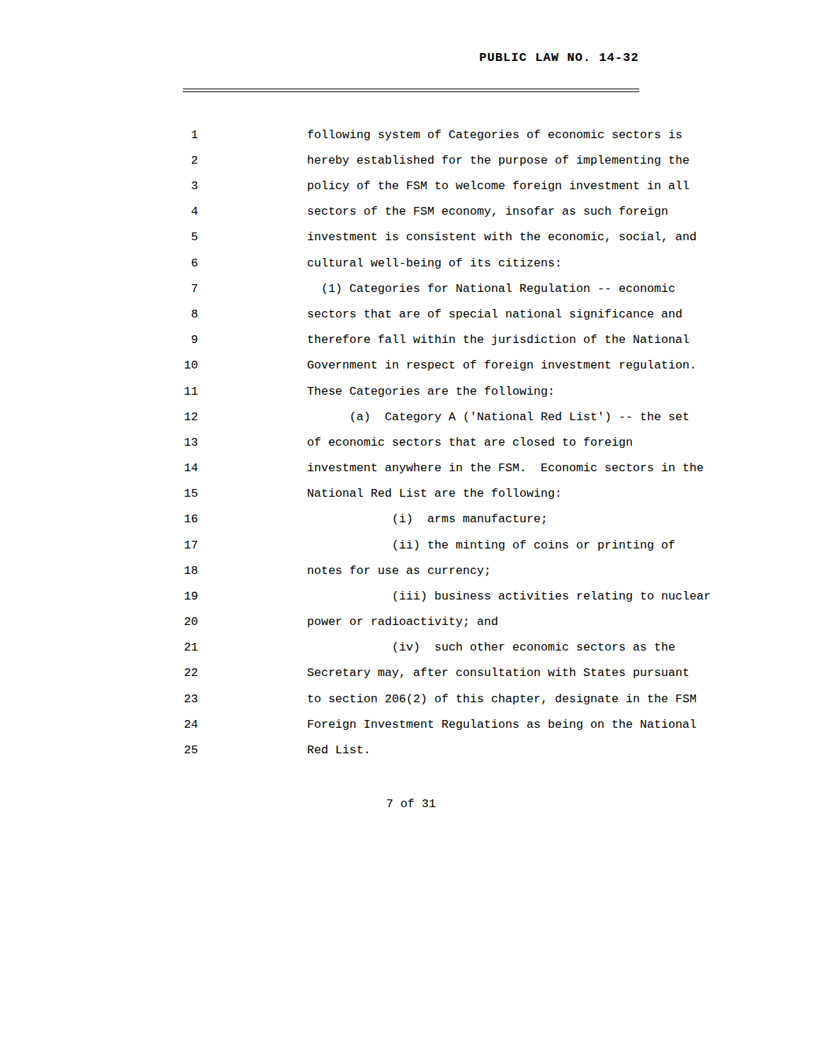PUBLIC LAW NO. 14-32
| 1 | following system of Categories of economic sectors is |
| 2 | hereby established for the purpose of implementing the |
| 3 | policy of the FSM to welcome foreign investment in all |
| 4 | sectors of the FSM economy, insofar as such foreign |
| 5 | investment is consistent with the economic, social, and |
| 6 | cultural well-being of its citizens: |
| 7 | (1) Categories for National Regulation -- economic |
| 8 | sectors that are of special national significance and |
| 9 | therefore fall within the jurisdiction of the National |
| 10 | Government in respect of foreign investment regulation. |
| 11 | These Categories are the following: |
| 12 | (a) Category A ('National Red List') -- the set |
| 13 | of economic sectors that are closed to foreign |
| 14 | investment anywhere in the FSM. Economic sectors in the |
| 15 | National Red List are the following: |
| 16 | (i) arms manufacture; |
| 17 | (ii) the minting of coins or printing of |
| 18 | notes for use as currency; |
| 19 | (iii) business activities relating to nuclear |
| 20 | power or radioactivity; and |
| 21 | (iv) such other economic sectors as the |
| 22 | Secretary may, after consultation with States pursuant |
| 23 | to section 206(2) of this chapter, designate in the FSM |
| 24 | Foreign Investment Regulations as being on the National |
| 25 | Red List. |
7 of 31